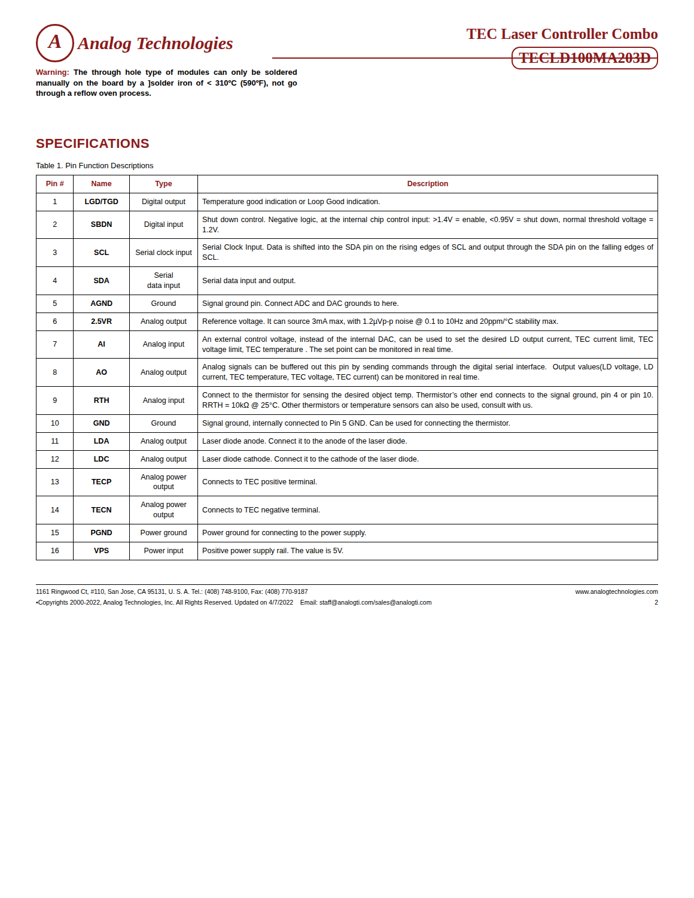AAnalog Technologies
TEC Laser Controller Combo
TECLD100MA203D
Warning: The through hole type of modules can only be soldered manually on the board by a ]solder iron of < 310ºC (590ºF), not go through a reflow oven process.
SPECIFICATIONS
Table 1. Pin Function Descriptions
| Pin # | Name | Type | Description |
| --- | --- | --- | --- |
| 1 | LGD/TGD | Digital output | Temperature good indication or Loop Good indication. |
| 2 | SBDN | Digital input | Shut down control. Negative logic, at the internal chip control input: >1.4V = enable, <0.95V = shut down, normal threshold voltage = 1.2V. |
| 3 | SCL | Serial clock input | Serial Clock Input. Data is shifted into the SDA pin on the rising edges of SCL and output through the SDA pin on the falling edges of SCL. |
| 4 | SDA | Serial data input | Serial data input and output. |
| 5 | AGND | Ground | Signal ground pin. Connect ADC and DAC grounds to here. |
| 6 | 2.5VR | Analog output | Reference voltage. It can source 3mA max, with 1.2µVp-p noise @ 0.1 to 10Hz and 20ppm/°C stability max. |
| 7 | AI | Analog input | An external control voltage, instead of the internal DAC, can be used to set the desired LD output current, TEC current limit, TEC voltage limit, TEC temperature . The set point can be monitored in real time. |
| 8 | AO | Analog output | Analog signals can be buffered out this pin by sending commands through the digital serial interface. Output values(LD voltage, LD current, TEC temperature, TEC voltage, TEC current) can be monitored in real time. |
| 9 | RTH | Analog input | Connect to the thermistor for sensing the desired object temp. Thermistor’s other end connects to the signal ground, pin 4 or pin 10. RRTH = 10kΩ @ 25°C. Other thermistors or temperature sensors can also be used, consult with us. |
| 10 | GND | Ground | Signal ground, internally connected to Pin 5 GND. Can be used for connecting the thermistor. |
| 11 | LDA | Analog output | Laser diode anode. Connect it to the anode of the laser diode. |
| 12 | LDC | Analog output | Laser diode cathode. Connect it to the cathode of the laser diode. |
| 13 | TECP | Analog power output | Connects to TEC positive terminal. |
| 14 | TECN | Analog power output | Connects to TEC negative terminal. |
| 15 | PGND | Power ground | Power ground for connecting to the power supply. |
| 16 | VPS | Power input | Positive power supply rail. The value is 5V. |
1161 Ringwood Ct, #110, San Jose, CA 95131, U. S. A. Tel.: (408) 748-9100, Fax: (408) 770-9187 www.analogtechnologies.com
•Copyrights 2000-2022, Analog Technologies, Inc. All Rights Reserved. Updated on 4/7/2022 Email: staff@analogti.com/sales@analogti.com 2